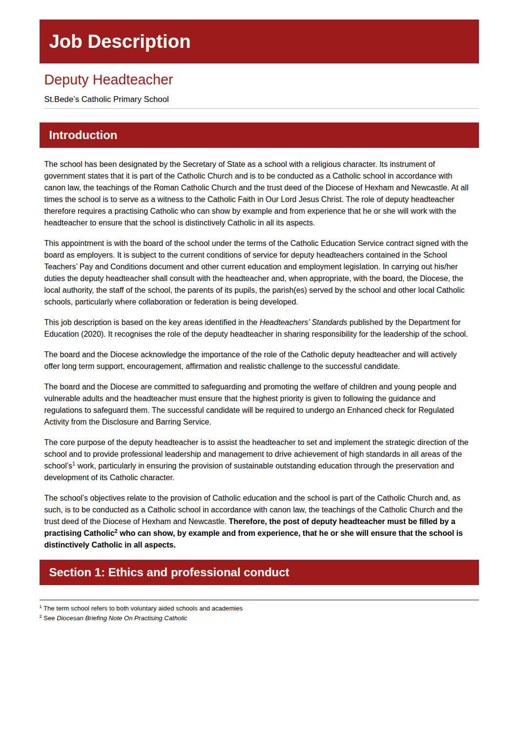Job Description
Deputy Headteacher
St.Bede’s Catholic Primary School
Introduction
The school has been designated by the Secretary of State as a school with a religious character. Its instrument of government states that it is part of the Catholic Church and is to be conducted as a Catholic school in accordance with canon law, the teachings of the Roman Catholic Church and the trust deed of the Diocese of Hexham and Newcastle. At all times the school is to serve as a witness to the Catholic Faith in Our Lord Jesus Christ. The role of deputy headteacher therefore requires a practising Catholic who can show by example and from experience that he or she will work with the headteacher to ensure that the school is distinctively Catholic in all its aspects.
This appointment is with the board of the school under the terms of the Catholic Education Service contract signed with the board as employers. It is subject to the current conditions of service for deputy headteachers contained in the School Teachers’ Pay and Conditions document and other current education and employment legislation. In carrying out his/her duties the deputy headteacher shall consult with the headteacher and, when appropriate, with the board, the Diocese, the local authority, the staff of the school, the parents of its pupils, the parish(es) served by the school and other local Catholic schools, particularly where collaboration or federation is being developed.
This job description is based on the key areas identified in the Headteachers’ Standards published by the Department for Education (2020). It recognises the role of the deputy headteacher in sharing responsibility for the leadership of the school.
The board and the Diocese acknowledge the importance of the role of the Catholic deputy headteacher and will actively offer long term support, encouragement, affirmation and realistic challenge to the successful candidate.
The board and the Diocese are committed to safeguarding and promoting the welfare of children and young people and vulnerable adults and the headteacher must ensure that the highest priority is given to following the guidance and regulations to safeguard them. The successful candidate will be required to undergo an Enhanced check for Regulated Activity from the Disclosure and Barring Service.
The core purpose of the deputy headteacher is to assist the headteacher to set and implement the strategic direction of the school and to provide professional leadership and management to drive achievement of high standards in all areas of the school’s1 work, particularly in ensuring the provision of sustainable outstanding education through the preservation and development of its Catholic character.
The school’s objectives relate to the provision of Catholic education and the school is part of the Catholic Church and, as such, is to be conducted as a Catholic school in accordance with canon law, the teachings of the Catholic Church and the trust deed of the Diocese of Hexham and Newcastle. Therefore, the post of deputy headteacher must be filled by a practising Catholic2 who can show, by example and from experience, that he or she will ensure that the school is distinctively Catholic in all aspects.
Section 1: Ethics and professional conduct
1 The term school refers to both voluntary aided schools and academies
2 See Diocesan Briefing Note On Practising Catholic